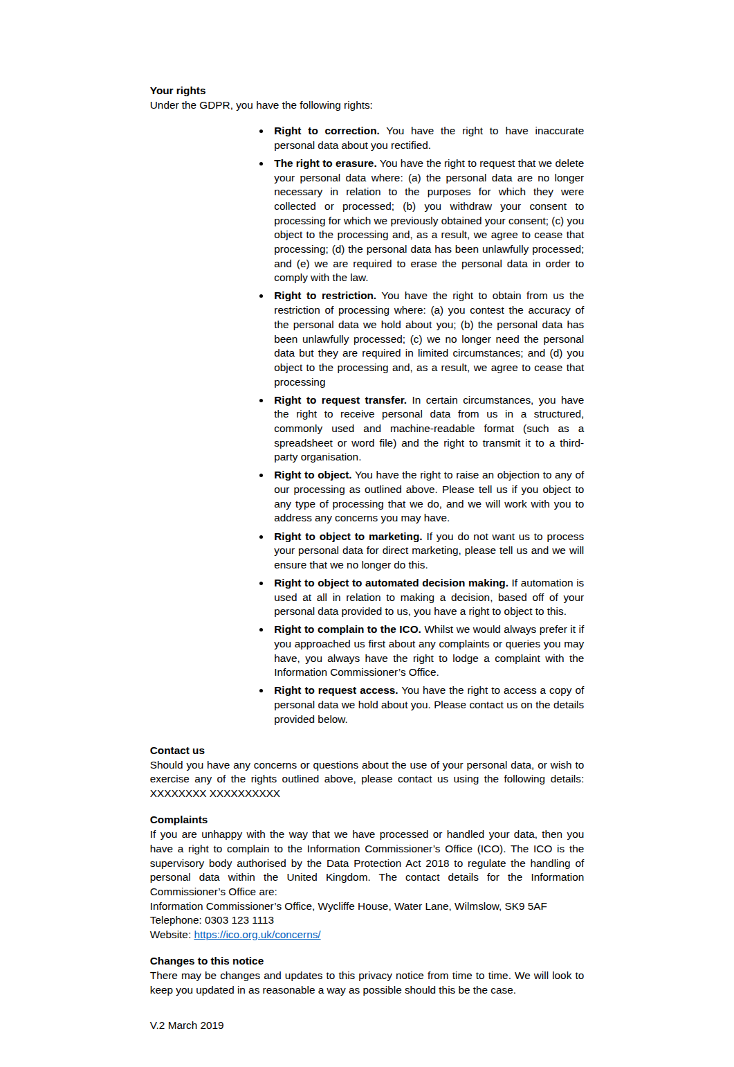Your rights
Under the GDPR, you have the following rights:
Right to correction. You have the right to have inaccurate personal data about you rectified.
The right to erasure. You have the right to request that we delete your personal data where: (a) the personal data are no longer necessary in relation to the purposes for which they were collected or processed; (b) you withdraw your consent to processing for which we previously obtained your consent; (c) you object to the processing and, as a result, we agree to cease that processing; (d) the personal data has been unlawfully processed; and (e) we are required to erase the personal data in order to comply with the law.
Right to restriction. You have the right to obtain from us the restriction of processing where: (a) you contest the accuracy of the personal data we hold about you; (b) the personal data has been unlawfully processed; (c) we no longer need the personal data but they are required in limited circumstances; and (d) you object to the processing and, as a result, we agree to cease that processing
Right to request transfer. In certain circumstances, you have the right to receive personal data from us in a structured, commonly used and machine-readable format (such as a spreadsheet or word file) and the right to transmit it to a third-party organisation.
Right to object. You have the right to raise an objection to any of our processing as outlined above. Please tell us if you object to any type of processing that we do, and we will work with you to address any concerns you may have.
Right to object to marketing. If you do not want us to process your personal data for direct marketing, please tell us and we will ensure that we no longer do this.
Right to object to automated decision making. If automation is used at all in relation to making a decision, based off of your personal data provided to us, you have a right to object to this.
Right to complain to the ICO. Whilst we would always prefer it if you approached us first about any complaints or queries you may have, you always have the right to lodge a complaint with the Information Commissioner’s Office.
Right to request access. You have the right to access a copy of personal data we hold about you. Please contact us on the details provided below.
Contact us
Should you have any concerns or questions about the use of your personal data, or wish to exercise any of the rights outlined above, please contact us using the following details: XXXXXXXX XXXXXXXXXX
Complaints
If you are unhappy with the way that we have processed or handled your data, then you have a right to complain to the Information Commissioner’s Office (ICO). The ICO is the supervisory body authorised by the Data Protection Act 2018 to regulate the handling of personal data within the United Kingdom. The contact details for the Information Commissioner’s Office are:
Information Commissioner’s Office, Wycliffe House, Water Lane, Wilmslow, SK9 5AF
Telephone: 0303 123 1113
Website: https://ico.org.uk/concerns/
Changes to this notice
There may be changes and updates to this privacy notice from time to time. We will look to keep you updated in as reasonable a way as possible should this be the case.
V.2 March 2019